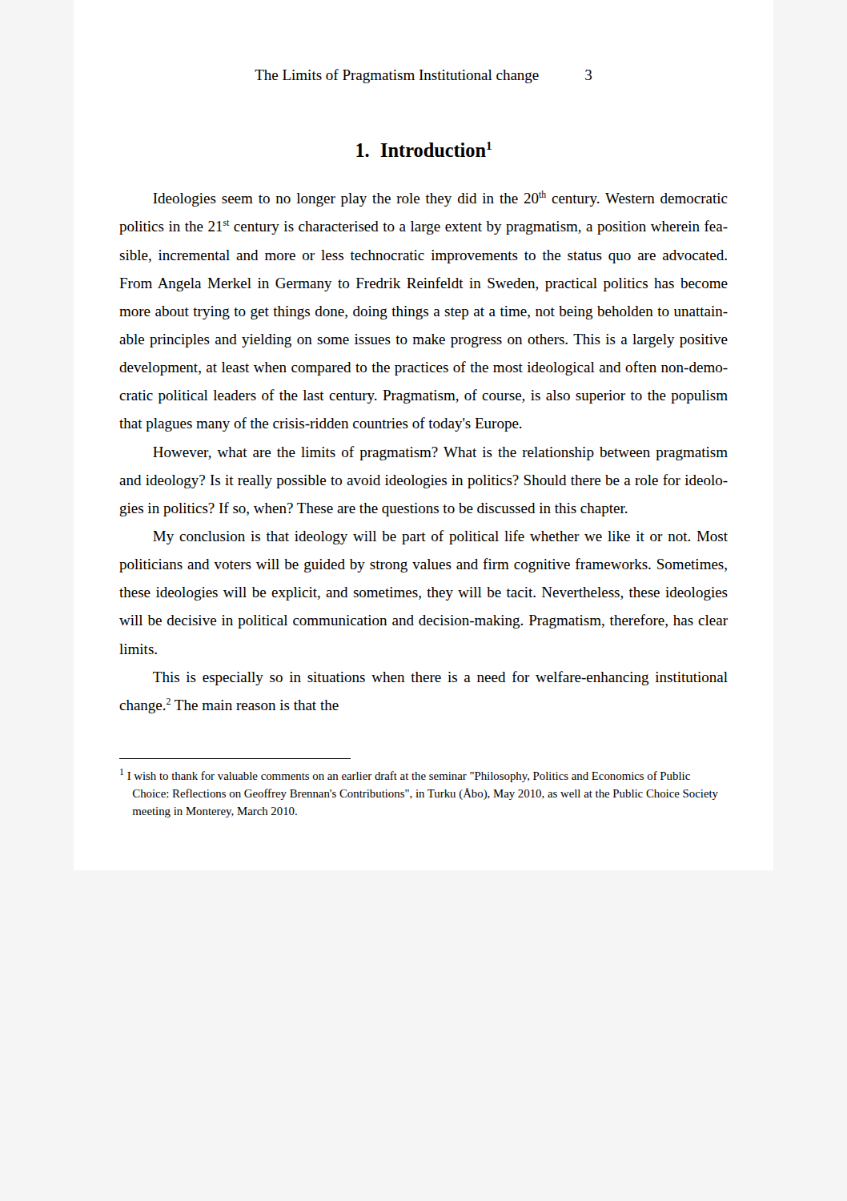The Limits of Pragmatism Institutional change 3
1. Introduction1
Ideologies seem to no longer play the role they did in the 20th century. Western democratic politics in the 21st century is characterised to a large extent by pragmatism, a position wherein feasible, incremental and more or less technocratic improvements to the status quo are advocated. From Angela Merkel in Germany to Fredrik Reinfeldt in Sweden, practical politics has become more about trying to get things done, doing things a step at a time, not being beholden to unattainable principles and yielding on some issues to make progress on others. This is a largely positive development, at least when compared to the practices of the most ideological and often non-democratic political leaders of the last century. Pragmatism, of course, is also superior to the populism that plagues many of the crisis-ridden countries of today's Europe.
However, what are the limits of pragmatism? What is the relationship between pragmatism and ideology? Is it really possible to avoid ideologies in politics? Should there be a role for ideologies in politics? If so, when? These are the questions to be discussed in this chapter.
My conclusion is that ideology will be part of political life whether we like it or not. Most politicians and voters will be guided by strong values and firm cognitive frameworks. Sometimes, these ideologies will be explicit, and sometimes, they will be tacit. Nevertheless, these ideologies will be decisive in political communication and decision-making. Pragmatism, therefore, has clear limits.
This is especially so in situations when there is a need for welfare-enhancing institutional change.2 The main reason is that the
1 I wish to thank for valuable comments on an earlier draft at the seminar "Philosophy, Politics and Economics of Public Choice: Reflections on Geoffrey Brennan's Contributions", in Turku (Åbo), May 2010, as well at the Public Choice Society meeting in Monterey, March 2010.